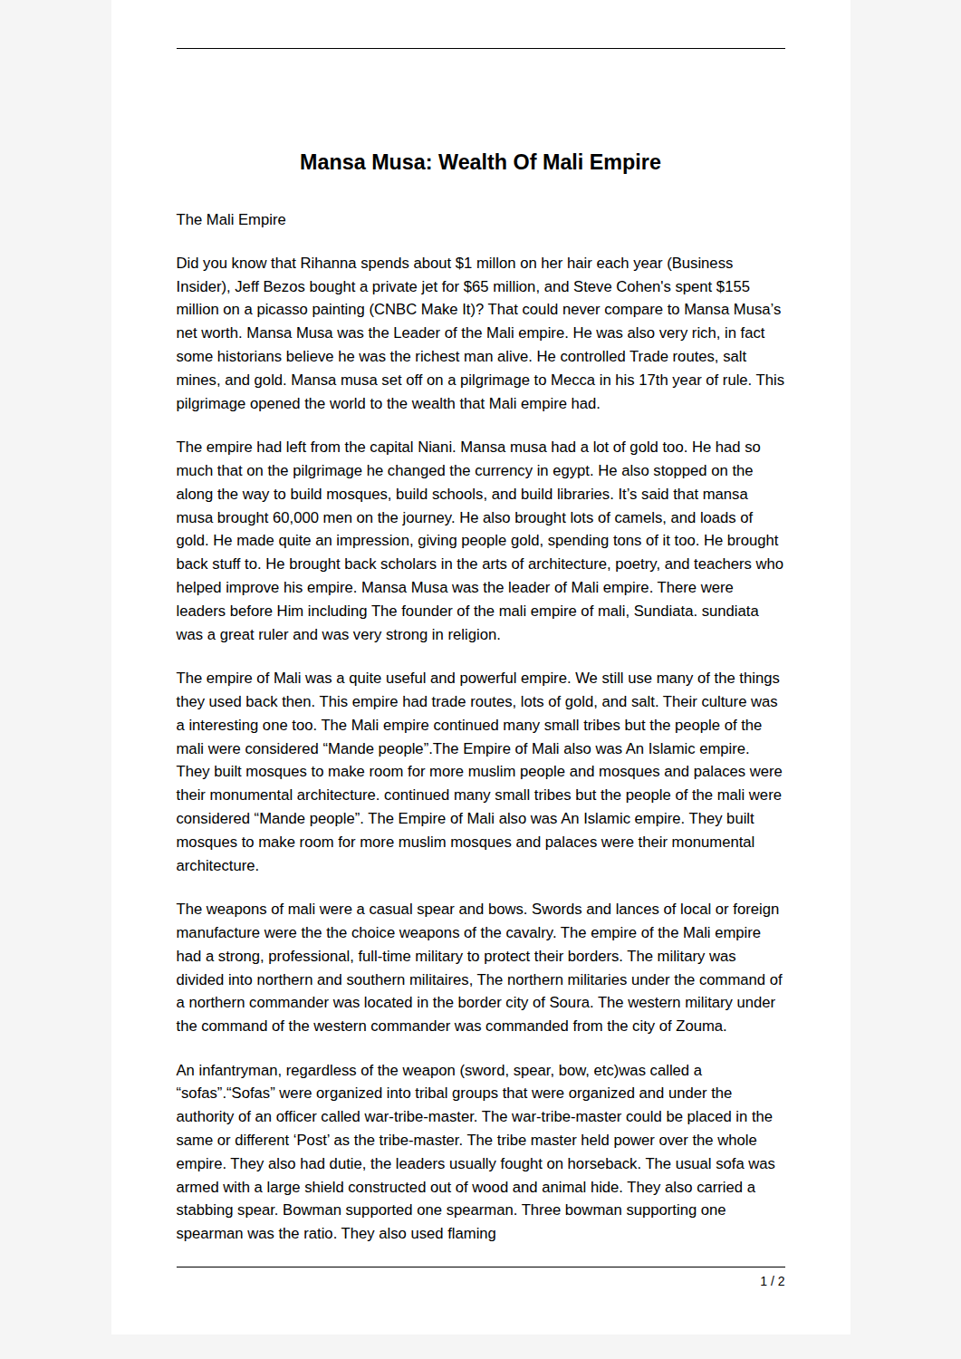Mansa Musa: Wealth Of Mali Empire
The Mali Empire
Did you know that Rihanna spends about $1 millon on her hair each year (Business Insider), Jeff Bezos bought a private jet for $65 million, and Steve Cohen's spent $155 million on a picasso painting (CNBC Make It)? That could never compare to Mansa Musa’s net worth. Mansa Musa was the Leader of the Mali empire. He was also very rich, in fact some historians believe he was the richest man alive. He controlled Trade routes, salt mines, and gold. Mansa musa set off on a pilgrimage to Mecca in his 17th year of rule. This pilgrimage opened the world to the wealth that Mali empire had.
The empire had left from the capital Niani. Mansa musa had a lot of gold too. He had so much that on the pilgrimage he changed the currency in egypt. He also stopped on the along the way to build mosques, build schools, and build libraries. It’s said that mansa musa brought 60,000 men on the journey. He also brought lots of camels, and loads of gold. He made quite an impression, giving people gold, spending tons of it too. He brought back stuff to. He brought back scholars in the arts of architecture, poetry, and teachers who helped improve his empire. Mansa Musa was the leader of Mali empire. There were leaders before Him including The founder of the mali empire of mali, Sundiata. sundiata was a great ruler and was very strong in religion.
The empire of Mali was a quite useful and powerful empire. We still use many of the things they used back then. This empire had trade routes, lots of gold, and salt. Their culture was a interesting one too. The Mali empire continued many small tribes but the people of the mali were considered “Mande people”.The Empire of Mali also was An Islamic empire. They built mosques to make room for more muslim people and mosques and palaces were their monumental architecture. continued many small tribes but the people of the mali were considered “Mande people”. The Empire of Mali also was An Islamic empire. They built mosques to make room for more muslim mosques and palaces were their monumental architecture.
The weapons of mali were a casual spear and bows. Swords and lances of local or foreign manufacture were the the choice weapons of the cavalry. The empire of the Mali empire had a strong, professional, full-time military to protect their borders. The military was divided into northern and southern militaires, The northern militaries under the command of a northern commander was located in the border city of Soura. The western military under the command of the western commander was commanded from the city of Zouma.
An infantryman, regardless of the weapon (sword, spear, bow, etc)was called a “sofas”.“Sofas” were organized into tribal groups that were organized and under the authority of an officer called war-tribe-master. The war-tribe-master could be placed in the same or different ‘Post’ as the tribe-master. The tribe master held power over the whole empire. They also had dutie, the leaders usually fought on horseback. The usual sofa was armed with a large shield constructed out of wood and animal hide. They also carried a stabbing spear. Bowman supported one spearman. Three bowman supporting one spearman was the ratio. They also used flaming
1 / 2